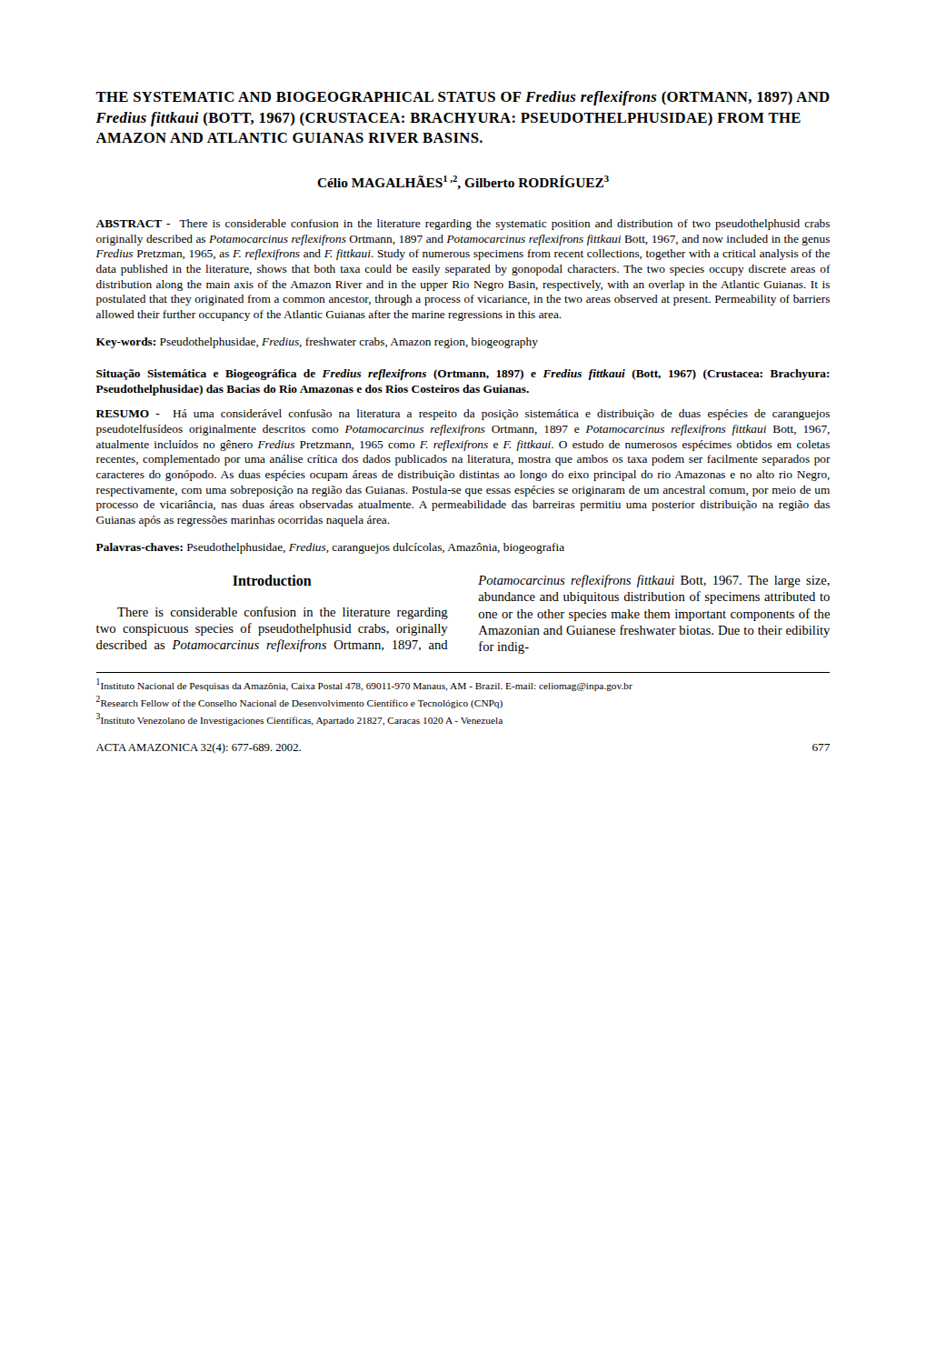THE SYSTEMATIC AND BIOGEOGRAPHICAL STATUS OF Fredius reflexifrons (ORTMANN, 1897) AND Fredius fittkaui (BOTT, 1967) (CRUSTACEA: BRACHYURA: PSEUDOTHELPHUSIDAE) FROM THE AMAZON AND ATLANTIC GUIANAS RIVER BASINS.
Célio MAGALHÃES1 ,2, Gilberto RODRÍGUEZ3
ABSTRACT - There is considerable confusion in the literature regarding the systematic position and distribution of two pseudothelphusid crabs originally described as Potamocarcinus reflexifrons Ortmann, 1897 and Potamocarcinus reflexifrons fittkaui Bott, 1967, and now included in the genus Fredius Pretzman, 1965, as F. reflexifrons and F. fittkaui. Study of numerous specimens from recent collections, together with a critical analysis of the data published in the literature, shows that both taxa could be easily separated by gonopodal characters. The two species occupy discrete areas of distribution along the main axis of the Amazon River and in the upper Rio Negro Basin, respectively, with an overlap in the Atlantic Guianas. It is postulated that they originated from a common ancestor, through a process of vicariance, in the two areas observed at present. Permeability of barriers allowed their further occupancy of the Atlantic Guianas after the marine regressions in this area.
Key-words: Pseudothelphusidae, Fredius, freshwater crabs, Amazon region, biogeography
Situação Sistemática e Biogeográfica de Fredius reflexifrons (Ortmann, 1897) e Fredius fittkaui (Bott, 1967) (Crustacea: Brachyura: Pseudothelphusidae) das Bacias do Rio Amazonas e dos Rios Costeiros das Guianas.
RESUMO - Há uma considerável confusão na literatura a respeito da posição sistemática e distribuição de duas espécies de caranguejos pseudotelfusídeos originalmente descritos como Potamocarcinus reflexifrons Ortmann, 1897 e Potamocarcinus reflexifrons fittkaui Bott, 1967, atualmente incluídos no gênero Fredius Pretzmann, 1965 como F. reflexifrons e F. fittkaui. O estudo de numerosos espécimes obtidos em coletas recentes, complementado por uma análise crítica dos dados publicados na literatura, mostra que ambos os taxa podem ser facilmente separados por caracteres do gonópodo. As duas espécies ocupam áreas de distribuição distintas ao longo do eixo principal do rio Amazonas e no alto rio Negro, respectivamente, com uma sobreposição na região das Guianas. Postula-se que essas espécies se originaram de um ancestral comum, por meio de um processo de vicariância, nas duas áreas observadas atualmente. A permeabilidade das barreiras permitiu uma posterior distribuição na região das Guianas após as regressões marinhas ocorridas naquela área.
Palavras-chaves: Pseudothelphusidae, Fredius, caranguejos dulcícolas, Amazônia, biogeografia
Introduction
There is considerable confusion in the literature regarding two conspicuous species of pseudothelphusid crabs, originally described as Potamocarcinus reflexifrons Ortmann, 1897, and Potamocarcinus reflexifrons fittkaui Bott, 1967. The large size, abundance and ubiquitous distribution of specimens attributed to one or the other species make them important components of the Amazonian and Guianese freshwater biotas. Due to their edibility for indig-
1Instituto Nacional de Pesquisas da Amazônia, Caixa Postal 478, 69011-970 Manaus, AM - Brazil. E-mail: celiomag@inpa.gov.br
2Research Fellow of the Conselho Nacional de Desenvolvimento Científico e Tecnológico (CNPq)
3Instituto Venezolano de Investigaciones Científicas, Apartado 21827, Caracas 1020 A - Venezuela
ACTA AMAZONICA 32(4): 677-689. 2002. 677